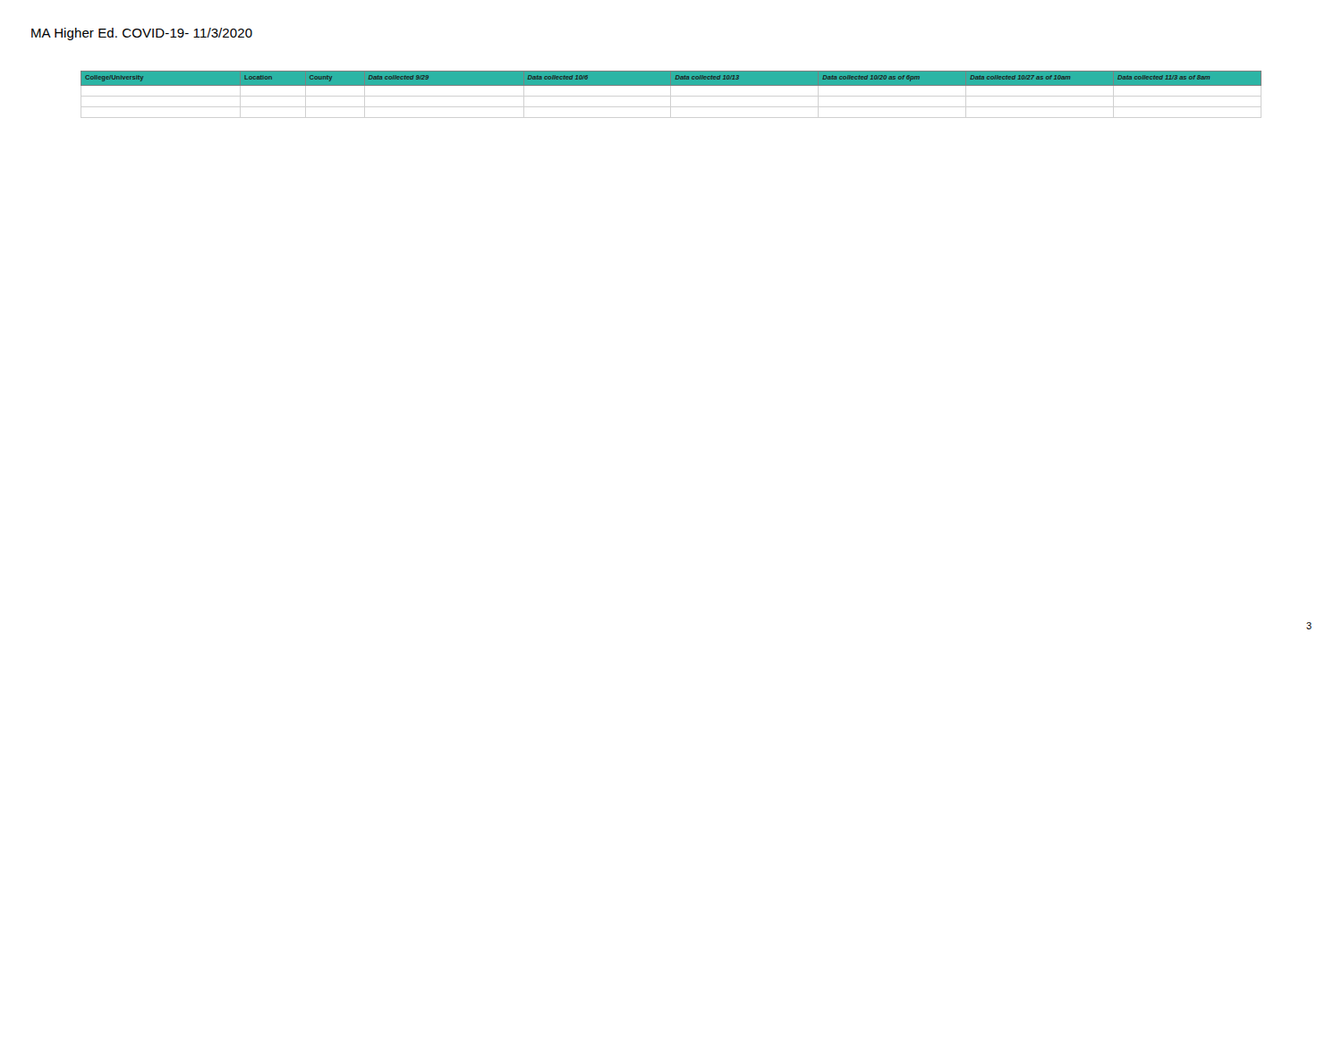MA Higher Ed. COVID-19- 11/3/2020
| College/University | Location | County | Data collected 9/29 | Data collected 10/6 | Data collected 10/13 | Data collected 10/20 as of 6pm | Data collected 10/27 as of 10am | Data collected 11/3 as of 8am |
| --- | --- | --- | --- | --- | --- | --- | --- | --- |
3